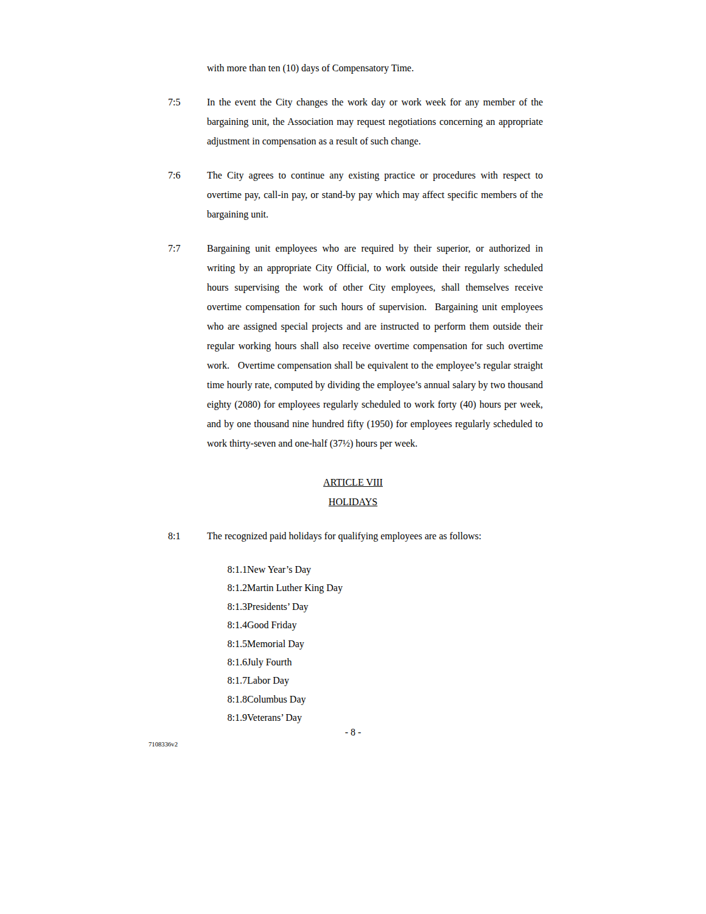with more than ten (10) days of Compensatory Time.
7:5
In the event the City changes the work day or work week for any member of the bargaining unit, the Association may request negotiations concerning an appropriate adjustment in compensation as a result of such change.
7:6
The City agrees to continue any existing practice or procedures with respect to overtime pay, call-in pay, or stand-by pay which may affect specific members of the bargaining unit.
7:7
Bargaining unit employees who are required by their superior, or authorized in writing by an appropriate City Official, to work outside their regularly scheduled hours supervising the work of other City employees, shall themselves receive overtime compensation for such hours of supervision. Bargaining unit employees who are assigned special projects and are instructed to perform them outside their regular working hours shall also receive overtime compensation for such overtime work. Overtime compensation shall be equivalent to the employee’s regular straight time hourly rate, computed by dividing the employee’s annual salary by two thousand eighty (2080) for employees regularly scheduled to work forty (40) hours per week, and by one thousand nine hundred fifty (1950) for employees regularly scheduled to work thirty-seven and one-half (37½) hours per week.
ARTICLE VIII
HOLIDAYS
8:1
The recognized paid holidays for qualifying employees are as follows:
8:1.1 New Year’s Day
8:1.2 Martin Luther King Day
8:1.3 Presidents’ Day
8:1.4 Good Friday
8:1.5 Memorial Day
8:1.6 July Fourth
8:1.7 Labor Day
8:1.8 Columbus Day
8:1.9 Veterans’ Day
- 8 -
7108336v2